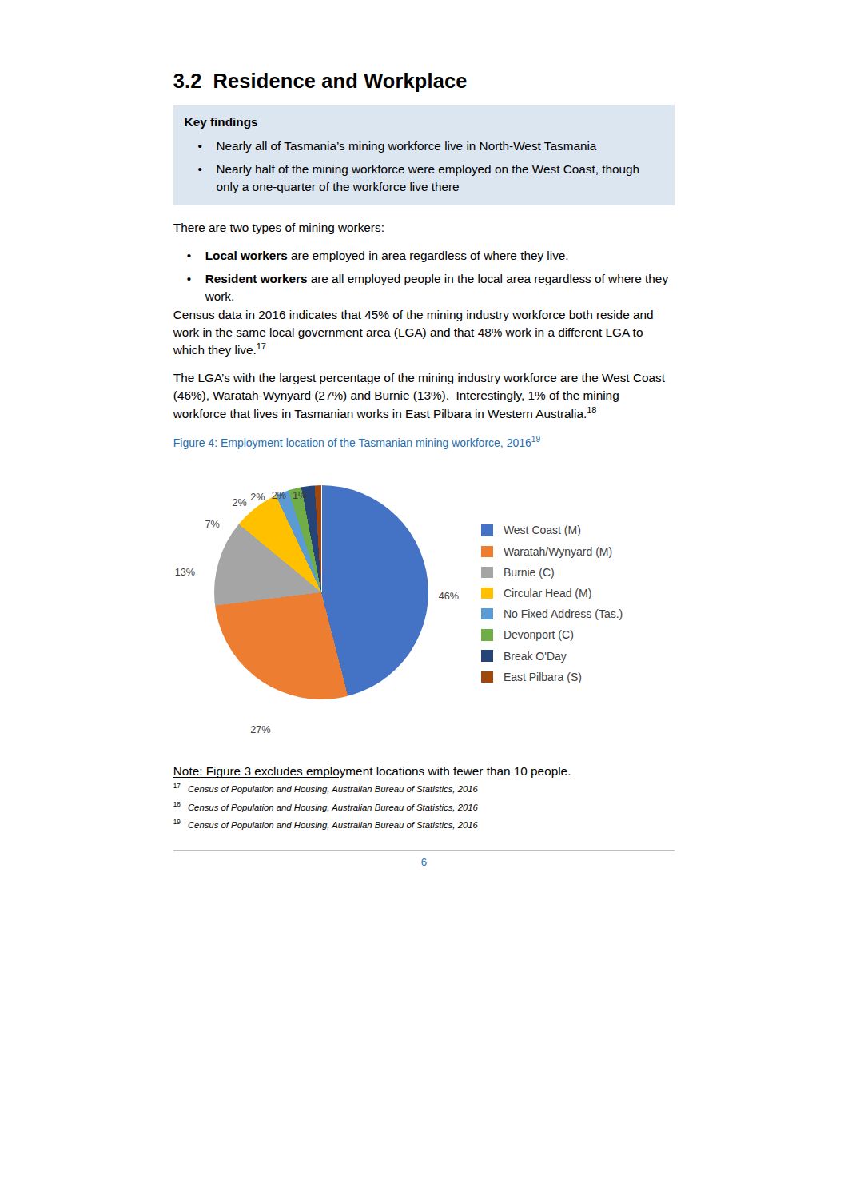3.2 Residence and Workplace
Key findings
Nearly all of Tasmania’s mining workforce live in North-West Tasmania
Nearly half of the mining workforce were employed on the West Coast, though only a one-quarter of the workforce live there
There are two types of mining workers:
Local workers are employed in area regardless of where they live.
Resident workers are all employed people in the local area regardless of where they work.
Census data in 2016 indicates that 45% of the mining industry workforce both reside and work in the same local government area (LGA) and that 48% work in a different LGA to which they live.17
The LGA’s with the largest percentage of the mining industry workforce are the West Coast (46%), Waratah-Wynyard (27%) and Burnie (13%). Interestingly, 1% of the mining workforce that lives in Tasmanian works in East Pilbara in Western Australia.18
Figure 4: Employment location of the Tasmanian mining workforce, 201619
46%
27%
13%
7%
2%
2%
2%
1%
West Coast (M)
Waratah/Wynyard (M)
Burnie (C)
Circular Head (M)
No Fixed Address (Tas.)
Devonport (C)
Break O'Day
East Pilbara (S)
Note: Figure 3 excludes employment locations with fewer than 10 people.
17
Census of Population and Housing, Australian Bureau of Statistics, 2016
18
Census of Population and Housing, Australian Bureau of Statistics, 2016
19
Census of Population and Housing, Australian Bureau of Statistics, 2016
6